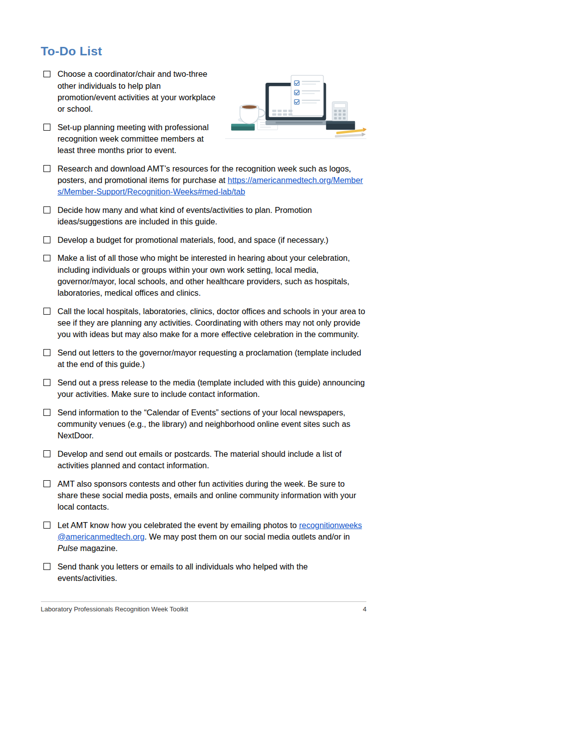To-Do List
Choose a coordinator/chair and two-three other individuals to help plan promotion/event activities at your workplace or school.
Set-up planning meeting with professional recognition week committee members at least three months prior to event.
Research and download AMT’s resources for the recognition week such as logos, posters, and promotional items for purchase at https://americanmedtech.org/Members/Member-Support/Recognition-Weeks#med-lab/tab
Decide how many and what kind of events/activities to plan. Promotion ideas/suggestions are included in this guide.
Develop a budget for promotional materials, food, and space (if necessary.)
Make a list of all those who might be interested in hearing about your celebration, including individuals or groups within your own work setting, local media, governor/mayor, local schools, and other healthcare providers, such as hospitals, laboratories, medical offices and clinics.
Call the local hospitals, laboratories, clinics, doctor offices and schools in your area to see if they are planning any activities. Coordinating with others may not only provide you with ideas but may also make for a more effective celebration in the community.
Send out letters to the governor/mayor requesting a proclamation (template included at the end of this guide.)
Send out a press release to the media (template included with this guide) announcing your activities. Make sure to include contact information.
Send information to the “Calendar of Events” sections of your local newspapers, community venues (e.g., the library) and neighborhood online event sites such as NextDoor.
Develop and send out emails or postcards. The material should include a list of activities planned and contact information.
AMT also sponsors contests and other fun activities during the week. Be sure to share these social media posts, emails and online community information with your local contacts.
Let AMT know how you celebrated the event by emailing photos to recognitionweeks@americanmedtech.org. We may post them on our social media outlets and/or in Pulse magazine.
Send thank you letters or emails to all individuals who helped with the events/activities.
Laboratory Professionals Recognition Week Toolkit 4